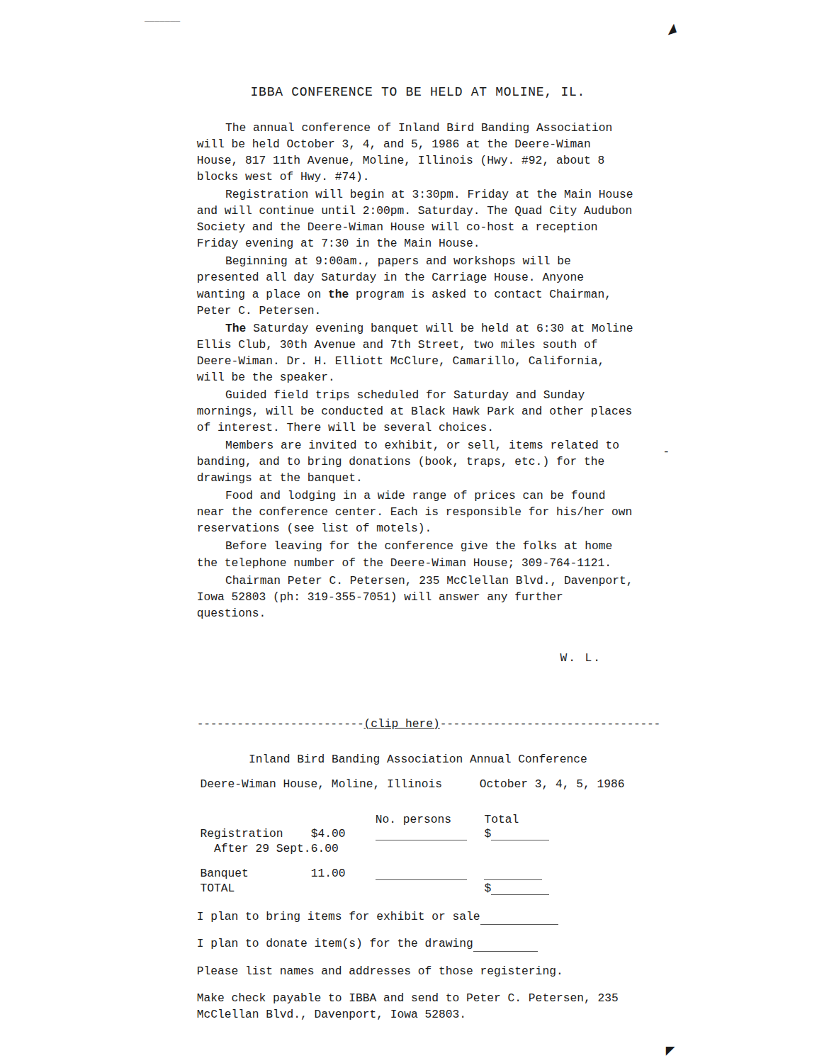_______
◢
-
◤
IBBA CONFERENCE TO BE HELD AT MOLINE, IL.
The annual conference of Inland Bird Banding Association will be held October 3, 4, and 5, 1986 at the Deere-Wiman House, 817 11th Avenue, Moline, Illinois (Hwy. #92, about 8 blocks west of Hwy. #74).
Registration will begin at 3:30pm. Friday at the Main House and will continue until 2:00pm. Saturday. The Quad City Audubon Society and the Deere-Wiman House will co-host a reception Friday evening at 7:30 in the Main House.
Beginning at 9:00am., papers and workshops will be presented all day Saturday in the Carriage House. Anyone wanting a place on the program is asked to contact Chairman, Peter C. Petersen.
The Saturday evening banquet will be held at 6:30 at Moline Ellis Club, 30th Avenue and 7th Street, two miles south of Deere-Wiman. Dr. H. Elliott McClure, Camarillo, California, will be the speaker.
Guided field trips scheduled for Saturday and Sunday mornings, will be conducted at Black Hawk Park and other places of interest. There will be several choices.
Members are invited to exhibit, or sell, items related to banding, and to bring donations (book, traps, etc.) for the drawings at the banquet.
Food and lodging in a wide range of prices can be found near the conference center. Each is responsible for his/her own reservations (see list of motels).
Before leaving for the conference give the folks at home the telephone number of the Deere-Wiman House; 309-764-1121.
Chairman Peter C. Petersen, 235 McClellan Blvd., Davenport, Iowa 52803 (ph: 319-355-7051) will answer any further questions.
W. L.
-------------------------(clip here)---------------------------------
Inland Bird Banding Association Annual Conference
Deere-Wiman House, Moline, Illinois October 3, 4, 5, 1986
| | | No. persons | Total |
| Registration | $4.00 | | $ |
| After 29 Sept. | 6.00 | | |
| Banquet | 11.00 | | |
| TOTAL | | | $ |
I plan to bring items for exhibit or sale
I plan to donate item(s) for the drawing
Please list names and addresses of those registering.
Make check payable to IBBA and send to Peter C. Petersen, 235 McClellan Blvd., Davenport, Iowa 52803.